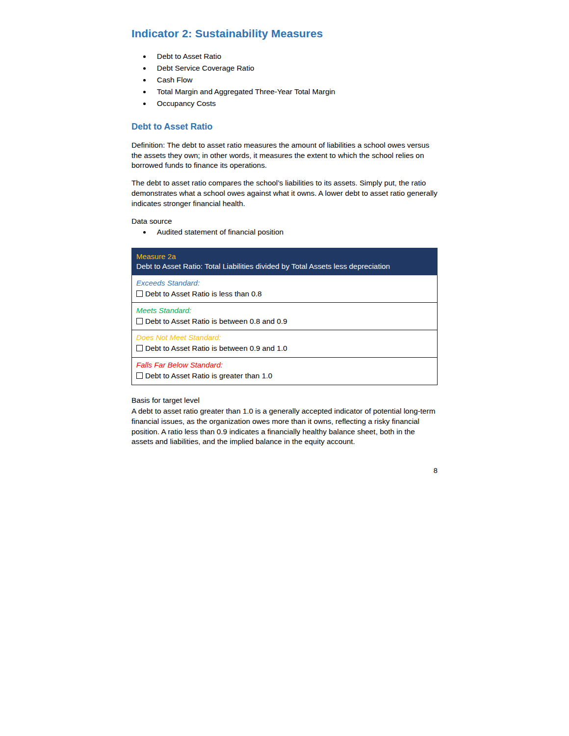Indicator 2: Sustainability Measures
Debt to Asset Ratio
Debt Service Coverage Ratio
Cash Flow
Total Margin and Aggregated Three-Year Total Margin
Occupancy Costs
Debt to Asset Ratio
Definition: The debt to asset ratio measures the amount of liabilities a school owes versus the assets they own; in other words, it measures the extent to which the school relies on borrowed funds to finance its operations.
The debt to asset ratio compares the school’s liabilities to its assets. Simply put, the ratio demonstrates what a school owes against what it owns. A lower debt to asset ratio generally indicates stronger financial health.
Data source
Audited statement of financial position
| Measure 2a Debt to Asset Ratio: Total Liabilities divided by Total Assets less depreciation |
| Exceeds Standard: Debt to Asset Ratio is less than 0.8 |
| Meets Standard: Debt to Asset Ratio is between 0.8 and 0.9 |
| Does Not Meet Standard: Debt to Asset Ratio is between 0.9 and 1.0 |
| Falls Far Below Standard: Debt to Asset Ratio is greater than 1.0 |
Basis for target level
A debt to asset ratio greater than 1.0 is a generally accepted indicator of potential long-term financial issues, as the organization owes more than it owns, reflecting a risky financial position. A ratio less than 0.9 indicates a financially healthy balance sheet, both in the assets and liabilities, and the implied balance in the equity account.
8